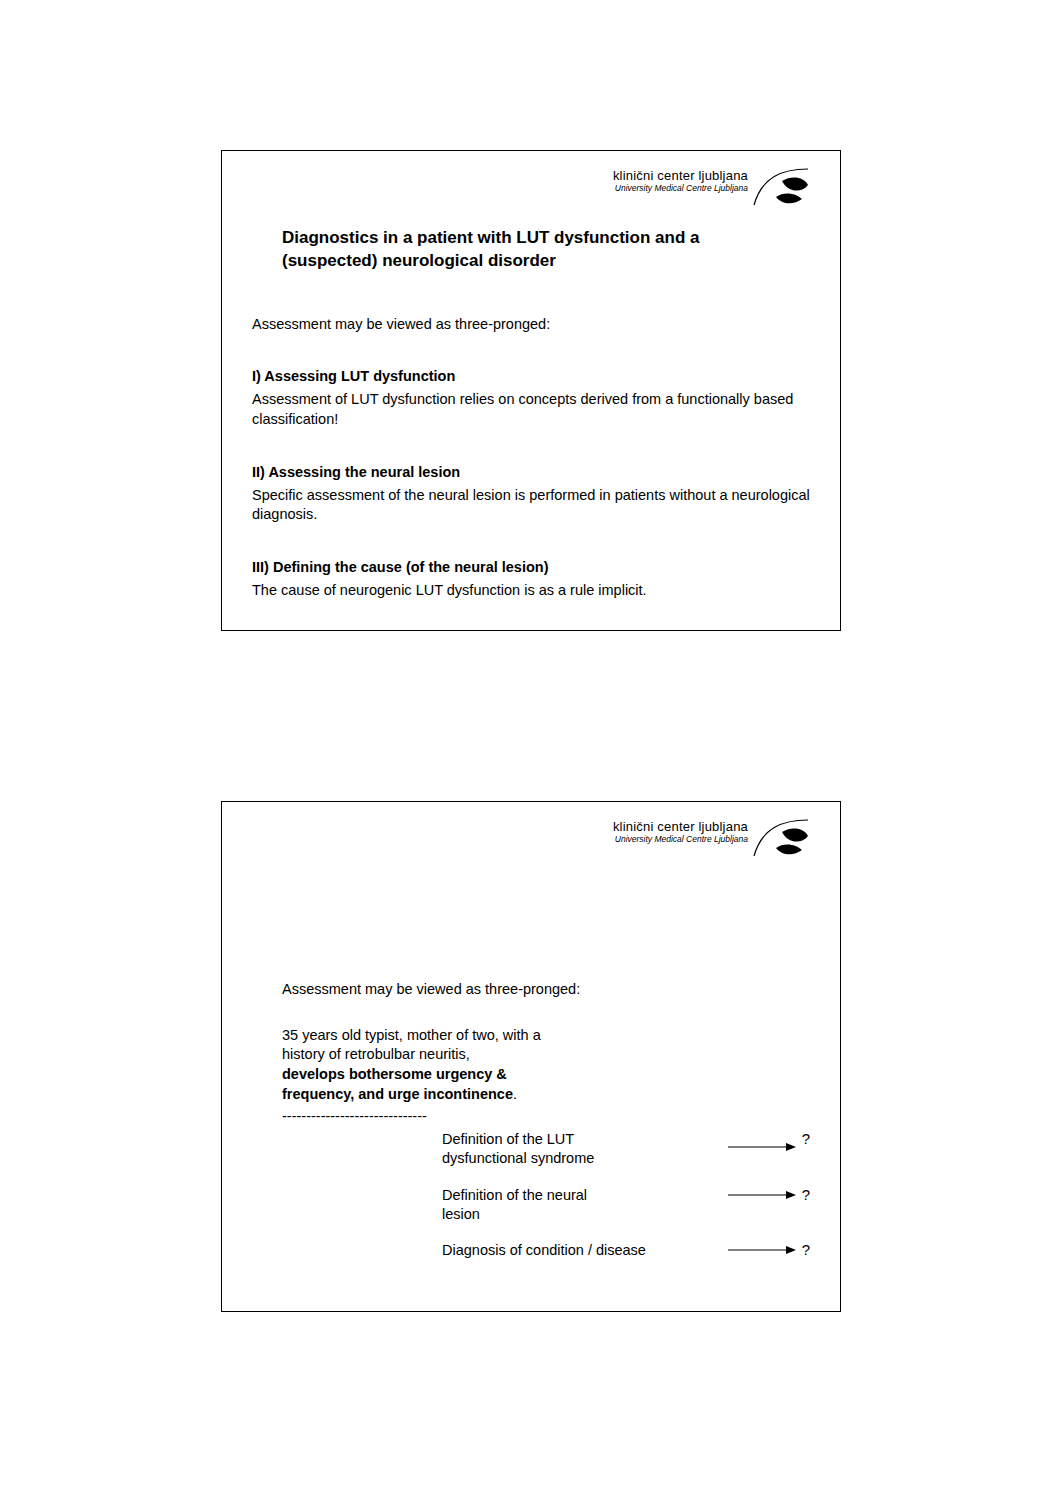klinični center ljubljana University Medical Centre Ljubljana
Diagnostics in a patient with LUT dysfunction and a (suspected) neurological disorder
Assessment may be viewed as three-pronged:
I) Assessing LUT dysfunction
Assessment of LUT dysfunction relies on concepts derived from a functionally based classification!
II) Assessing the neural lesion
Specific assessment of the neural lesion is performed in patients without a neurological diagnosis.
III) Defining the cause (of the neural lesion)
The cause of neurogenic LUT dysfunction is as a rule implicit.
klinični center ljubljana University Medical Centre Ljubljana
Assessment may be viewed as three-pronged:
35 years old typist, mother of two, with a history of retrobulbar neuritis,
develops bothersome urgency & frequency, and urge incontinence.
------------------------------
Definition of the LUT
dysfunctional syndrome
?
Definition of the neural
lesion
?
Diagnosis of condition / disease
?